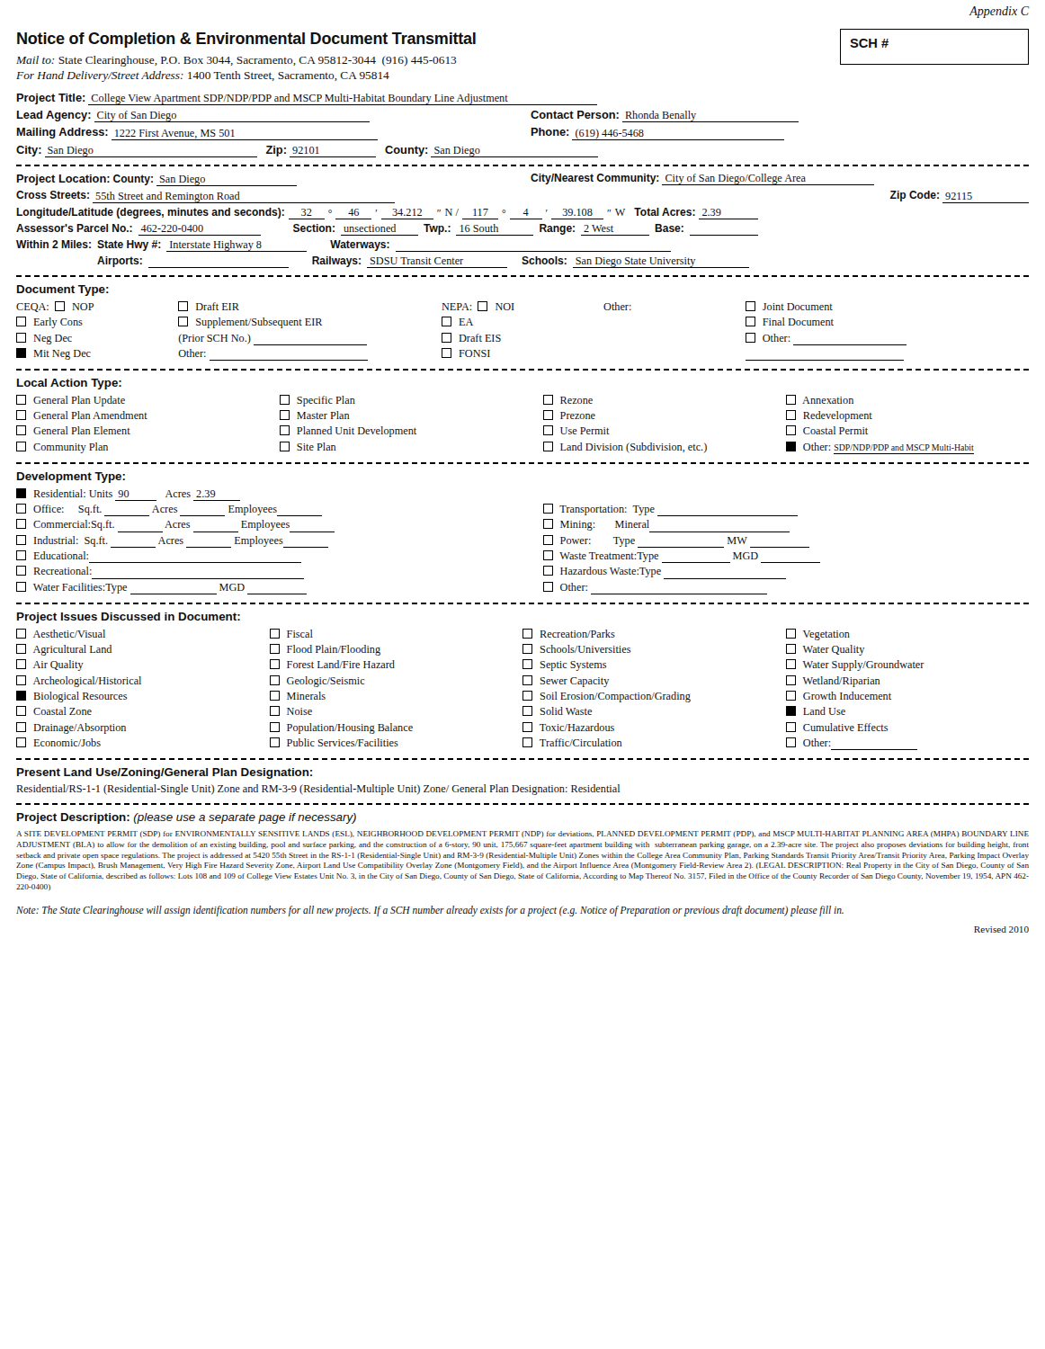Appendix C
Notice of Completion & Environmental Document Transmittal
Mail to: State Clearinghouse, P.O. Box 3044, Sacramento, CA 95812-3044 (916) 445-0613
For Hand Delivery/Street Address: 1400 Tenth Street, Sacramento, CA 95814
SCH #
Project Title: College View Apartment SDP/NDP/PDP and MSCP Multi-Habitat Boundary Line Adjustment
Lead Agency: City of San Diego
Contact Person: Rhonda Benally
Mailing Address: 1222 First Avenue, MS 501
Phone: (619) 446-5468
City: San Diego
Zip: 92101
County: San Diego
Project Location: County: San Diego
City/Nearest Community: City of San Diego/College Area
Cross Streets: 55th Street and Remington Road
Zip Code: 92115
Longitude/Latitude (degrees, minutes and seconds): 32 ° 46 ′ 34.212 ″ N / 117 ° 4 ′ 39.108 ″ W Total Acres: 2.39
Assessor's Parcel No.: 462-220-0400 Section: unsectioned Twp.: 16 South Range: 2 West Base:
Within 2 Miles: State Hwy #: Interstate Highway 8 Waterways:
Airports: Railways: SDSU Transit Center Schools: San Diego State University
Document Type:
| CEQA: NOP | Draft EIR | NEPA: NOI | Other: | Joint Document |
| Early Cons | Supplement/Subsequent EIR | EA | | Final Document |
| Neg Dec | (Prior SCH No.) | Draft EIS | | Other: |
| Mit Neg Dec | Other: | FONSI | | |
Local Action Type:
| General Plan Update | Specific Plan | Rezone | Annexation |
| General Plan Amendment | Master Plan | Prezone | Redevelopment |
| General Plan Element | Planned Unit Development | Use Permit | Coastal Permit |
| Community Plan | Site Plan | Land Division (Subdivision, etc.) | Other: SDP/NDP/PDP and MSCP Multi-Habit |
Development Type:
| Residential: Units 90 Acres 2.39 | |
| Office: Sq.ft. Acres Employees | Transportation: Type |
| Commercial:Sq.ft. Acres Employees | Mining: Mineral |
| Industrial: Sq.ft. Acres Employees | Power: Type MW |
| Educational: | Waste Treatment:Type MGD |
| Recreational: | Hazardous Waste:Type |
| Water Facilities:Type MGD | Other: |
Project Issues Discussed in Document:
| Aesthetic/Visual | Fiscal | Recreation/Parks | Vegetation |
| Agricultural Land | Flood Plain/Flooding | Schools/Universities | Water Quality |
| Air Quality | Forest Land/Fire Hazard | Septic Systems | Water Supply/Groundwater |
| Archeological/Historical | Geologic/Seismic | Sewer Capacity | Wetland/Riparian |
| Biological Resources | Minerals | Soil Erosion/Compaction/Grading | Growth Inducement |
| Coastal Zone | Noise | Solid Waste | Land Use |
| Drainage/Absorption | Population/Housing Balance | Toxic/Hazardous | Cumulative Effects |
| Economic/Jobs | Public Services/Facilities | Traffic/Circulation | Other: |
Present Land Use/Zoning/General Plan Designation:
Residential/RS-1-1 (Residential-Single Unit) Zone and RM-3-9 (Residential-Multiple Unit) Zone/ General Plan Designation: Residential
Project Description: (please use a separate page if necessary)
A SITE DEVELOPMENT PERMIT (SDP) for ENVIRONMENTALLY SENSITIVE LANDS (ESL), NEIGHBORHOOD DEVELOPMENT PERMIT (NDP) for deviations, PLANNED DEVELOPMENT PERMIT (PDP), and MSCP MULTI-HABITAT PLANNING AREA (MHPA) BOUNDARY LINE ADJUSTMENT (BLA) to allow for the demolition of an existing building, pool and surface parking, and the construction of a 6-story, 90 unit, 175,667 square-feet apartment building with subterranean parking garage, on a 2.39-acre site. The project also proposes deviations for building height, front setback and private open space regulations. The project is addressed at 5420 55th Street in the RS-1-1 (Residential-Single Unit) and RM-3-9 (Residential-Multiple Unit) Zones within the College Area Community Plan, Parking Standards Transit Priority Area/Transit Priority Area, Parking Impact Overlay Zone (Campus Impact), Brush Management, Very High Fire Hazard Severity Zone, Airport Land Use Compatibility Overlay Zone (Montgomery Field), and the Airport Influence Area (Montgomery Field-Review Area 2). (LEGAL DESCRIPTION: Real Property in the City of San Diego, County of San Diego, State of California, described as follows: Lots 108 and 109 of College View Estates Unit No. 3, in the City of San Diego, County of San Diego, State of California, According to Map Thereof No. 3157, Filed in the Office of the County Recorder of San Diego County, November 19, 1954, APN 462-220-0400)
Note: The State Clearinghouse will assign identification numbers for all new projects. If a SCH number already exists for a project (e.g. Notice of Preparation or previous draft document) please fill in.
Revised 2010